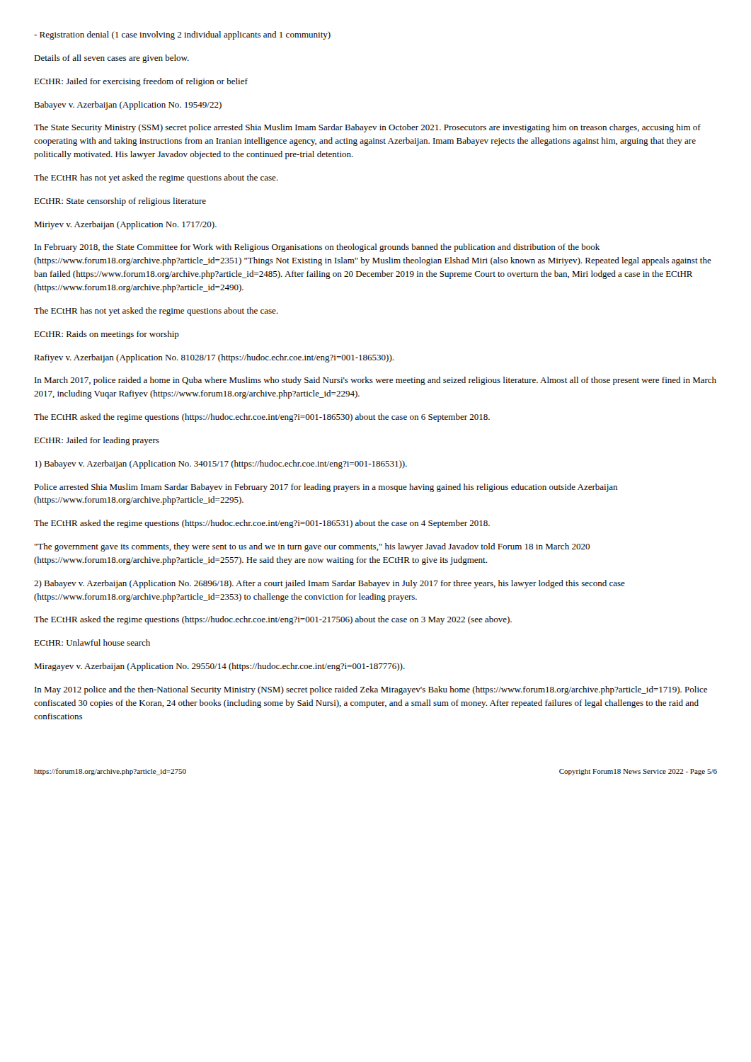- Registration denial (1 case involving 2 individual applicants and 1 community)
Details of all seven cases are given below.
ECtHR: Jailed for exercising freedom of religion or belief
Babayev v. Azerbaijan (Application No. 19549/22)
The State Security Ministry (SSM) secret police arrested Shia Muslim Imam Sardar Babayev in October 2021. Prosecutors are investigating him on treason charges, accusing him of cooperating with and taking instructions from an Iranian intelligence agency, and acting against Azerbaijan. Imam Babayev rejects the allegations against him, arguing that they are politically motivated. His lawyer Javadov objected to the continued pre-trial detention.
The ECtHR has not yet asked the regime questions about the case.
ECtHR: State censorship of religious literature
Miriyev v. Azerbaijan (Application No. 1717/20).
In February 2018, the State Committee for Work with Religious Organisations on theological grounds banned the publication and distribution of the book (https://www.forum18.org/archive.php?article_id=2351) "Things Not Existing in Islam" by Muslim theologian Elshad Miri (also known as Miriyev). Repeated legal appeals against the ban failed (https://www.forum18.org/archive.php?article_id=2485). After failing on 20 December 2019 in the Supreme Court to overturn the ban, Miri lodged a case in the ECtHR (https://www.forum18.org/archive.php?article_id=2490).
The ECtHR has not yet asked the regime questions about the case.
ECtHR: Raids on meetings for worship
Rafiyev v. Azerbaijan (Application No. 81028/17 (https://hudoc.echr.coe.int/eng?i=001-186530)).
In March 2017, police raided a home in Quba where Muslims who study Said Nursi's works were meeting and seized religious literature. Almost all of those present were fined in March 2017, including Vuqar Rafiyev (https://www.forum18.org/archive.php?article_id=2294).
The ECtHR asked the regime questions (https://hudoc.echr.coe.int/eng?i=001-186530) about the case on 6 September 2018.
ECtHR: Jailed for leading prayers
1) Babayev v. Azerbaijan (Application No. 34015/17 (https://hudoc.echr.coe.int/eng?i=001-186531)).
Police arrested Shia Muslim Imam Sardar Babayev in February 2017 for leading prayers in a mosque having gained his religious education outside Azerbaijan (https://www.forum18.org/archive.php?article_id=2295).
The ECtHR asked the regime questions (https://hudoc.echr.coe.int/eng?i=001-186531) about the case on 4 September 2018.
"The government gave its comments, they were sent to us and we in turn gave our comments," his lawyer Javad Javadov told Forum 18 in March 2020 (https://www.forum18.org/archive.php?article_id=2557). He said they are now waiting for the ECtHR to give its judgment.
2) Babayev v. Azerbaijan (Application No. 26896/18). After a court jailed Imam Sardar Babayev in July 2017 for three years, his lawyer lodged this second case (https://www.forum18.org/archive.php?article_id=2353) to challenge the conviction for leading prayers.
The ECtHR asked the regime questions (https://hudoc.echr.coe.int/eng?i=001-217506) about the case on 3 May 2022 (see above).
ECtHR: Unlawful house search
Miragayev v. Azerbaijan (Application No. 29550/14 (https://hudoc.echr.coe.int/eng?i=001-187776)).
In May 2012 police and the then-National Security Ministry (NSM) secret police raided Zeka Miragayev's Baku home (https://www.forum18.org/archive.php?article_id=1719). Police confiscated 30 copies of the Koran, 24 other books (including some by Said Nursi), a computer, and a small sum of money. After repeated failures of legal challenges to the raid and confiscations
https://forum18.org/archive.php?article_id=2750
Copyright Forum18 News Service 2022 - Page 5/6